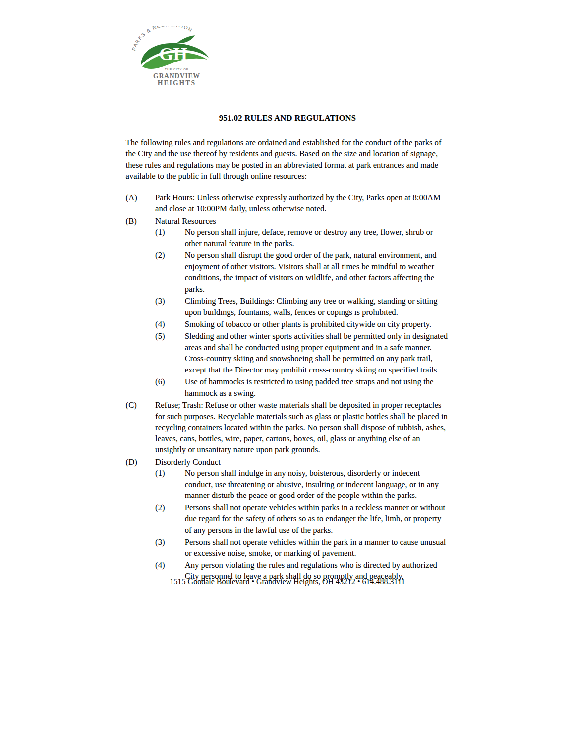City of Grandview Heights Parks & Recreation PARKS & RECREATION GH THE CITY OF GRANDVIEW HEIGHTS
951.02 RULES AND REGULATIONS
The following rules and regulations are ordained and established for the conduct of the parks of the City and the use thereof by residents and guests. Based on the size and location of signage, these rules and regulations may be posted in an abbreviated format at park entrances and made available to the public in full through online resources:
(A) Park Hours: Unless otherwise expressly authorized by the City, Parks open at 8:00AM and close at 10:00PM daily, unless otherwise noted.
(B) Natural Resources
(1) No person shall injure, deface, remove or destroy any tree, flower, shrub or other natural feature in the parks.
(2) No person shall disrupt the good order of the park, natural environment, and enjoyment of other visitors. Visitors shall at all times be mindful to weather conditions, the impact of visitors on wildlife, and other factors affecting the parks.
(3) Climbing Trees, Buildings: Climbing any tree or walking, standing or sitting upon buildings, fountains, walls, fences or copings is prohibited.
(4) Smoking of tobacco or other plants is prohibited citywide on city property.
(5) Sledding and other winter sports activities shall be permitted only in designated areas and shall be conducted using proper equipment and in a safe manner. Cross-country skiing and snowshoeing shall be permitted on any park trail, except that the Director may prohibit cross-country skiing on specified trails.
(6) Use of hammocks is restricted to using padded tree straps and not using the hammock as a swing.
(C) Refuse; Trash: Refuse or other waste materials shall be deposited in proper receptacles for such purposes. Recyclable materials such as glass or plastic bottles shall be placed in recycling containers located within the parks. No person shall dispose of rubbish, ashes, leaves, cans, bottles, wire, paper, cartons, boxes, oil, glass or anything else of an unsightly or unsanitary nature upon park grounds.
(D) Disorderly Conduct
(1) No person shall indulge in any noisy, boisterous, disorderly or indecent conduct, use threatening or abusive, insulting or indecent language, or in any manner disturb the peace or good order of the people within the parks.
(2) Persons shall not operate vehicles within parks in a reckless manner or without due regard for the safety of others so as to endanger the life, limb, or property of any persons in the lawful use of the parks.
(3) Persons shall not operate vehicles within the park in a manner to cause unusual or excessive noise, smoke, or marking of pavement.
(4) Any person violating the rules and regulations who is directed by authorized City personnel to leave a park shall do so promptly and peaceably.
1515 Goodale Boulevard • Grandview Heights, OH 43212 • 614.488.3111